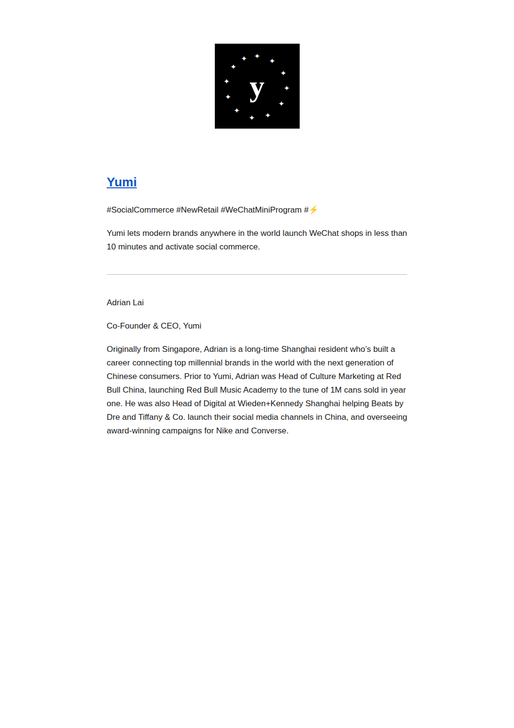y ✦ ✦ ✦ ✦ ✦ ✦ ✦ ✦ ✦ ✦ ✦ ✦
Yumi
#SocialCommerce #NewRetail #WeChatMiniProgram #⚡
Yumi lets modern brands anywhere in the world launch WeChat shops in less than 10 minutes and activate social commerce.
Adrian Lai
Co-Founder & CEO, Yumi
Originally from Singapore, Adrian is a long-time Shanghai resident who’s built a career connecting top millennial brands in the world with the next generation of Chinese consumers. Prior to Yumi, Adrian was Head of Culture Marketing at Red Bull China, launching Red Bull Music Academy to the tune of 1M cans sold in year one. He was also Head of Digital at Wieden+Kennedy Shanghai helping Beats by Dre and Tiffany & Co. launch their social media channels in China, and overseeing award-winning campaigns for Nike and Converse.